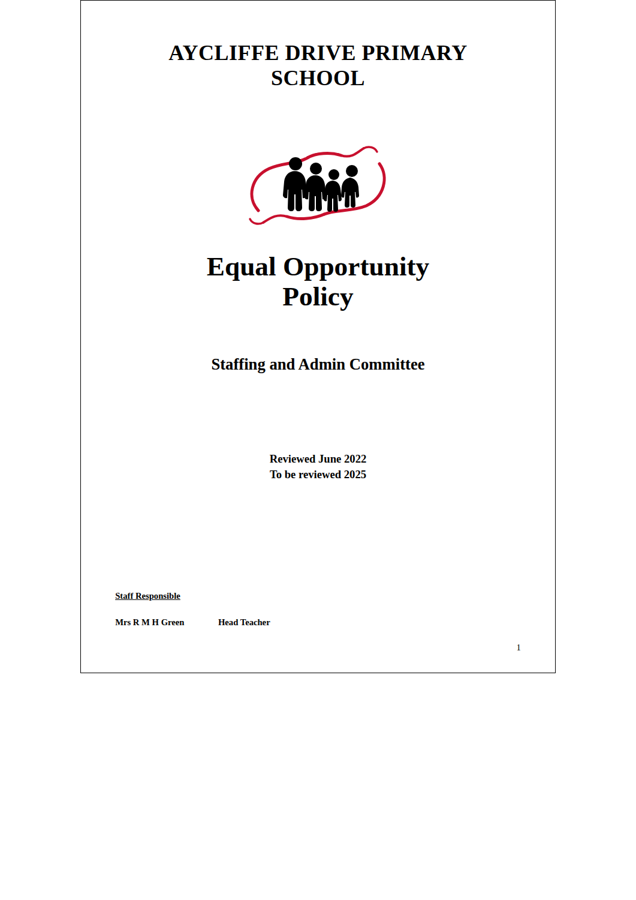AYCLIFFE DRIVE PRIMARY
SCHOOL
Equal Opportunity
Policy
Staffing and Admin Committee
Reviewed June 2022
To be reviewed 2025
Staff Responsible
Mrs R M H Green Head Teacher
1